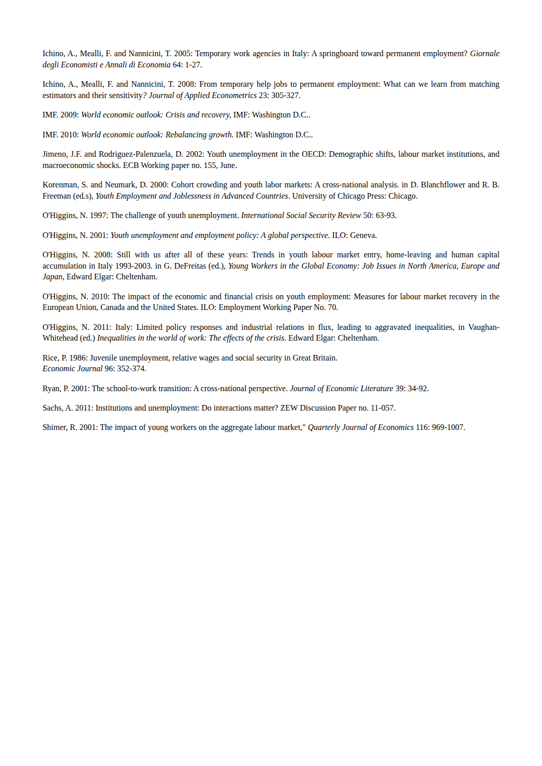Ichino, A., Mealli, F. and Nannicini, T. 2005: Temporary work agencies in Italy: A springboard toward permanent employment? Giornale degli Economisti e Annali di Economia 64: 1-27.
Ichino, A., Mealli, F. and Nannicini, T. 2008: From temporary help jobs to permanent employment: What can we learn from matching estimators and their sensitivity? Journal of Applied Econometrics 23: 305-327.
IMF. 2009: World economic outlook: Crisis and recovery, IMF: Washington D.C..
IMF. 2010: World economic outlook: Rebalancing growth. IMF: Washington D.C..
Jimeno, J.F. and Rodriguez-Palenzuela, D. 2002: Youth unemployment in the OECD: Demographic shifts, labour market institutions, and macroeconomic shocks. ECB Working paper no. 155, June.
Korenman, S. and Neumark, D. 2000: Cohort crowding and youth labor markets: A cross-national analysis. in D. Blanchflower and R. B. Freeman (ed.s), Youth Employment and Joblessness in Advanced Countries. University of Chicago Press: Chicago.
O'Higgins, N. 1997: The challenge of youth unemployment. International Social Security Review 50: 63-93.
O'Higgins, N. 2001: Youth unemployment and employment policy: A global perspective. ILO: Geneva.
O'Higgins, N. 2008: Still with us after all of these years: Trends in youth labour market entry, home-leaving and human capital accumulation in Italy 1993-2003. in G. DeFreitas (ed.), Young Workers in the Global Economy: Job Issues in North America, Europe and Japan, Edward Elgar: Cheltenham.
O'Higgins, N. 2010: The impact of the economic and financial crisis on youth employment: Measures for labour market recovery in the European Union, Canada and the United States. ILO: Employment Working Paper No. 70.
O'Higgins, N. 2011: Italy: Limited policy responses and industrial relations in flux, leading to aggravated inequalities, in Vaughan-Whitehead (ed.) Inequalities in the world of work: The effects of the crisis. Edward Elgar: Cheltenham.
Rice, P. 1986: Juvenile unemployment, relative wages and social security in Great Britain.
Economic Journal 96: 352-374.
Ryan, P. 2001: The school-to-work transition: A cross-national perspective. Journal of Economic Literature 39: 34-92.
Sachs, A. 2011: Institutions and unemployment: Do interactions matter? ZEW Discussion Paper no. 11-057.
Shimer, R. 2001: The impact of young workers on the aggregate labour market," Quarterly Journal of Economics 116: 969-1007.